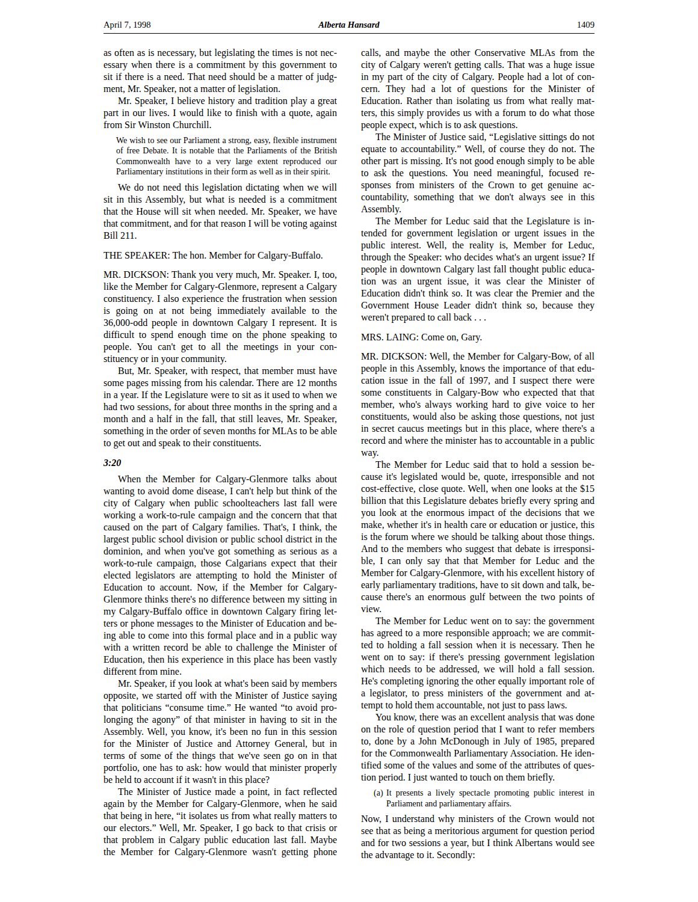April 7, 1998
Alberta Hansard
1409
as often as is necessary, but legislating the times is not necessary when there is a commitment by this government to sit if there is a need. That need should be a matter of judgment, Mr. Speaker, not a matter of legislation.
Mr. Speaker, I believe history and tradition play a great part in our lives. I would like to finish with a quote, again from Sir Winston Churchill.
We wish to see our Parliament a strong, easy, flexible instrument of free Debate. It is notable that the Parliaments of the British Commonwealth have to a very large extent reproduced our Parliamentary institutions in their form as well as in their spirit.
We do not need this legislation dictating when we will sit in this Assembly, but what is needed is a commitment that the House will sit when needed. Mr. Speaker, we have that commitment, and for that reason I will be voting against Bill 211.
THE SPEAKER: The hon. Member for Calgary-Buffalo.
MR. DICKSON: Thank you very much, Mr. Speaker. I, too, like the Member for Calgary-Glenmore, represent a Calgary constituency. I also experience the frustration when session is going on at not being immediately available to the 36,000-odd people in downtown Calgary I represent. It is difficult to spend enough time on the phone speaking to people. You can't get to all the meetings in your constituency or in your community.
But, Mr. Speaker, with respect, that member must have some pages missing from his calendar. There are 12 months in a year. If the Legislature were to sit as it used to when we had two sessions, for about three months in the spring and a month and a half in the fall, that still leaves, Mr. Speaker, something in the order of seven months for MLAs to be able to get out and speak to their constituents.
3:20
When the Member for Calgary-Glenmore talks about wanting to avoid dome disease, I can't help but think of the city of Calgary when public schoolteachers last fall were working a work-to-rule campaign and the concern that that caused on the part of Calgary families. That's, I think, the largest public school division or public school district in the dominion, and when you've got something as serious as a work-to-rule campaign, those Calgarians expect that their elected legislators are attempting to hold the Minister of Education to account. Now, if the Member for Calgary-Glenmore thinks there's no difference between my sitting in my Calgary-Buffalo office in downtown Calgary firing letters or phone messages to the Minister of Education and being able to come into this formal place and in a public way with a written record be able to challenge the Minister of Education, then his experience in this place has been vastly different from mine.
Mr. Speaker, if you look at what's been said by members opposite, we started off with the Minister of Justice saying that politicians “consume time.” He wanted “to avoid prolonging the agony” of that minister in having to sit in the Assembly. Well, you know, it's been no fun in this session for the Minister of Justice and Attorney General, but in terms of some of the things that we've seen go on in that portfolio, one has to ask: how would that minister properly be held to account if it wasn't in this place?
The Minister of Justice made a point, in fact reflected again by the Member for Calgary-Glenmore, when he said that being in here, “it isolates us from what really matters to our electors.” Well, Mr. Speaker, I go back to that crisis or that problem in Calgary public education last fall. Maybe the Member for Calgary-Glenmore wasn't getting phone calls, and maybe the other Conservative MLAs from the city of Calgary weren't getting calls. That was a huge issue in my part of the city of Calgary. People had a lot of concern. They had a lot of questions for the Minister of Education. Rather than isolating us from what really matters, this simply provides us with a forum to do what those people expect, which is to ask questions.
The Minister of Justice said, “Legislative sittings do not equate to accountability.” Well, of course they do not. The other part is missing. It's not good enough simply to be able to ask the questions. You need meaningful, focused responses from ministers of the Crown to get genuine accountability, something that we don't always see in this Assembly.
The Member for Leduc said that the Legislature is intended for government legislation or urgent issues in the public interest. Well, the reality is, Member for Leduc, through the Speaker: who decides what's an urgent issue? If people in downtown Calgary last fall thought public education was an urgent issue, it was clear the Minister of Education didn't think so. It was clear the Premier and the Government House Leader didn't think so, because they weren't prepared to call back . . .
MRS. LAING: Come on, Gary.
MR. DICKSON: Well, the Member for Calgary-Bow, of all people in this Assembly, knows the importance of that education issue in the fall of 1997, and I suspect there were some constituents in Calgary-Bow who expected that that member, who's always working hard to give voice to her constituents, would also be asking those questions, not just in secret caucus meetings but in this place, where there's a record and where the minister has to accountable in a public way.
The Member for Leduc said that to hold a session because it's legislated would be, quote, irresponsible and not cost-effective, close quote. Well, when one looks at the $15 billion that this Legislature debates briefly every spring and you look at the enormous impact of the decisions that we make, whether it's in health care or education or justice, this is the forum where we should be talking about those things. And to the members who suggest that debate is irresponsible, I can only say that that Member for Leduc and the Member for Calgary-Glenmore, with his excellent history of early parliamentary traditions, have to sit down and talk, because there's an enormous gulf between the two points of view.
The Member for Leduc went on to say: the government has agreed to a more responsible approach; we are committed to holding a fall session when it is necessary. Then he went on to say: if there's pressing government legislation which needs to be addressed, we will hold a fall session. He's completing ignoring the other equally important role of a legislator, to press ministers of the government and attempt to hold them accountable, not just to pass laws.
You know, there was an excellent analysis that was done on the role of question period that I want to refer members to, done by a John McDonough in July of 1985, prepared for the Commonwealth Parliamentary Association. He identified some of the values and some of the attributes of question period. I just wanted to touch on them briefly.
(a) It presents a lively spectacle promoting public interest in Parliament and parliamentary affairs.
Now, I understand why ministers of the Crown would not see that as being a meritorious argument for question period and for two sessions a year, but I think Albertans would see the advantage to it. Secondly: